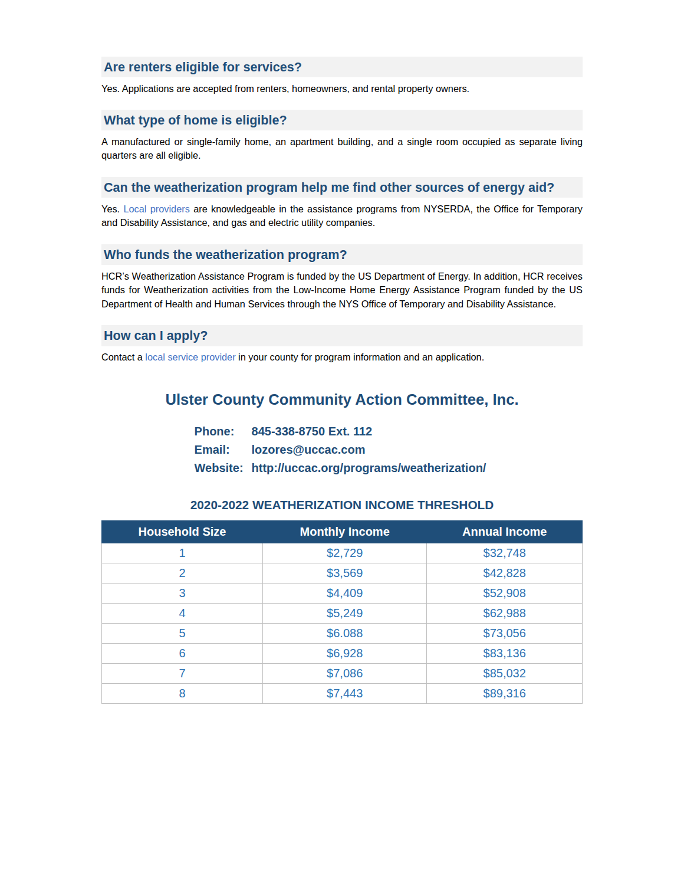Are renters eligible for services?
Yes. Applications are accepted from renters, homeowners, and rental property owners.
What type of home is eligible?
A manufactured or single-family home, an apartment building, and a single room occupied as separate living quarters are all eligible.
Can the weatherization program help me find other sources of energy aid?
Yes. Local providers are knowledgeable in the assistance programs from NYSERDA, the Office for Temporary and Disability Assistance, and gas and electric utility companies.
Who funds the weatherization program?
HCR’s Weatherization Assistance Program is funded by the US Department of Energy. In addition, HCR receives funds for Weatherization activities from the Low-Income Home Energy Assistance Program funded by the US Department of Health and Human Services through the NYS Office of Temporary and Disability Assistance.
How can I apply?
Contact a local service provider in your county for program information and an application.
Ulster County Community Action Committee, Inc.
| Phone: | 845-338-8750 Ext. 112 |
| Email: | lozores@uccac.com |
| Website: | http://uccac.org/programs/weatherization/ |
2020-2022 WEATHERIZATION INCOME THRESHOLD
| Household Size | Monthly Income | Annual Income |
| --- | --- | --- |
| 1 | $2,729 | $32,748 |
| 2 | $3,569 | $42,828 |
| 3 | $4,409 | $52,908 |
| 4 | $5,249 | $62,988 |
| 5 | $6.088 | $73,056 |
| 6 | $6,928 | $83,136 |
| 7 | $7,086 | $85,032 |
| 8 | $7,443 | $89,316 |